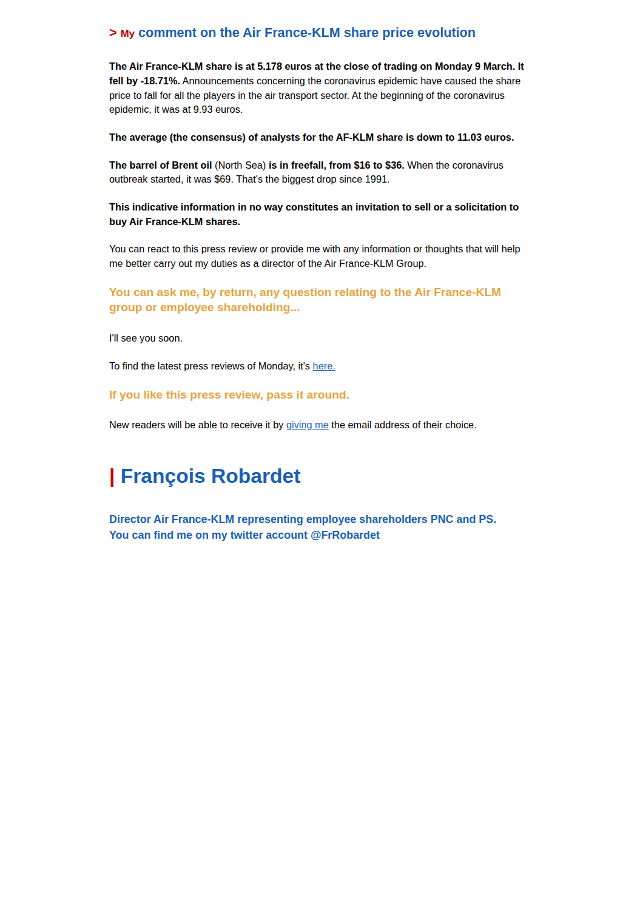> My comment on the Air France-KLM share price evolution
The Air France-KLM share is at 5.178 euros at the close of trading on Monday 9 March. It fell by -18.71%. Announcements concerning the coronavirus epidemic have caused the share price to fall for all the players in the air transport sector. At the beginning of the coronavirus epidemic, it was at 9.93 euros.
The average (the consensus) of analysts for the AF-KLM share is down to 11.03 euros.
The barrel of Brent oil (North Sea) is in freefall, from $16 to $36. When the coronavirus outbreak started, it was $69. That's the biggest drop since 1991.
This indicative information in no way constitutes an invitation to sell or a solicitation to buy Air France-KLM shares.
You can react to this press review or provide me with any information or thoughts that will help me better carry out my duties as a director of the Air France-KLM Group.
You can ask me, by return, any question relating to the Air France-KLM group or employee shareholding...
I'll see you soon.
To find the latest press reviews of Monday, it's here.
If you like this press review, pass it around.
New readers will be able to receive it by giving me the email address of their choice.
| François Robardet
Director Air France-KLM representing employee shareholders PNC and PS.
You can find me on my twitter account @FrRobardet